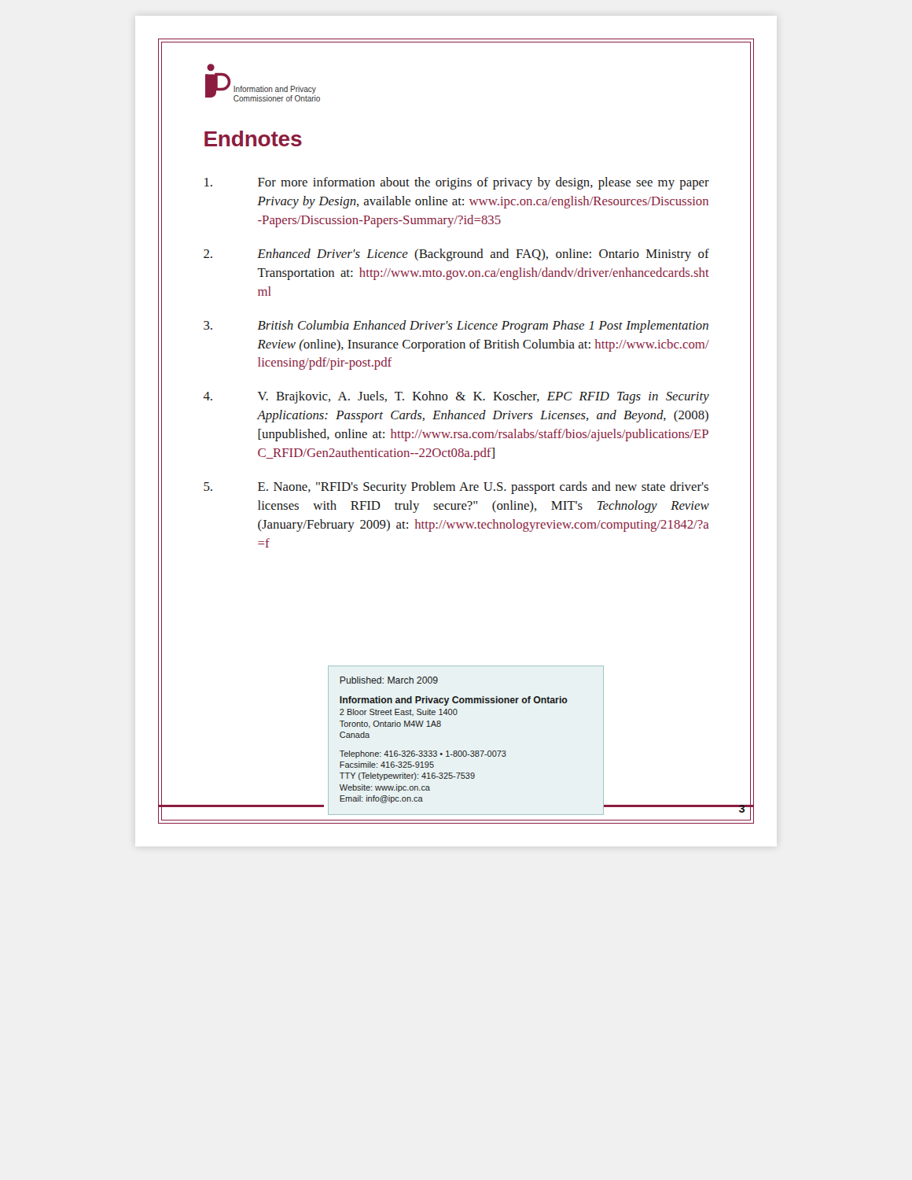Information and Privacy
Commissioner of Ontario
Endnotes
For more information about the origins of privacy by design, please see my paper Privacy by Design, available online at: www.ipc.on.ca/english/Resources/Discussion-Papers/Discussion-Papers-Summary/?id=835
Enhanced Driver's Licence (Background and FAQ), online: Ontario Ministry of Transportation at: http://www.mto.gov.on.ca/english/dandv/driver/enhancedcards.shtml
British Columbia Enhanced Driver's Licence Program Phase 1 Post Implementation Review (online), Insurance Corporation of British Columbia at: http://www.icbc.com/licensing/pdf/pir-post.pdf
V. Brajkovic, A. Juels, T. Kohno & K. Koscher, EPC RFID Tags in Security Applications: Passport Cards, Enhanced Drivers Licenses, and Beyond, (2008) [unpublished, online at: http://www.rsa.com/rsalabs/staff/bios/ajuels/publications/EPC_RFID/Gen2authentication--22Oct08a.pdf]
E. Naone, "RFID's Security Problem Are U.S. passport cards and new state driver's licenses with RFID truly secure?" (online), MIT's Technology Review (January/February 2009) at: http://www.technologyreview.com/computing/21842/?a=f
Published: March 2009
Information and Privacy Commissioner of Ontario
2 Bloor Street East, Suite 1400
Toronto, Ontario M4W 1A8
Canada
Telephone: 416-326-3333 • 1-800-387-0073
Facsimile: 416-325-9195
TTY (Teletypewriter): 416-325-7539
Website: www.ipc.on.ca
Email: info@ipc.on.ca
3